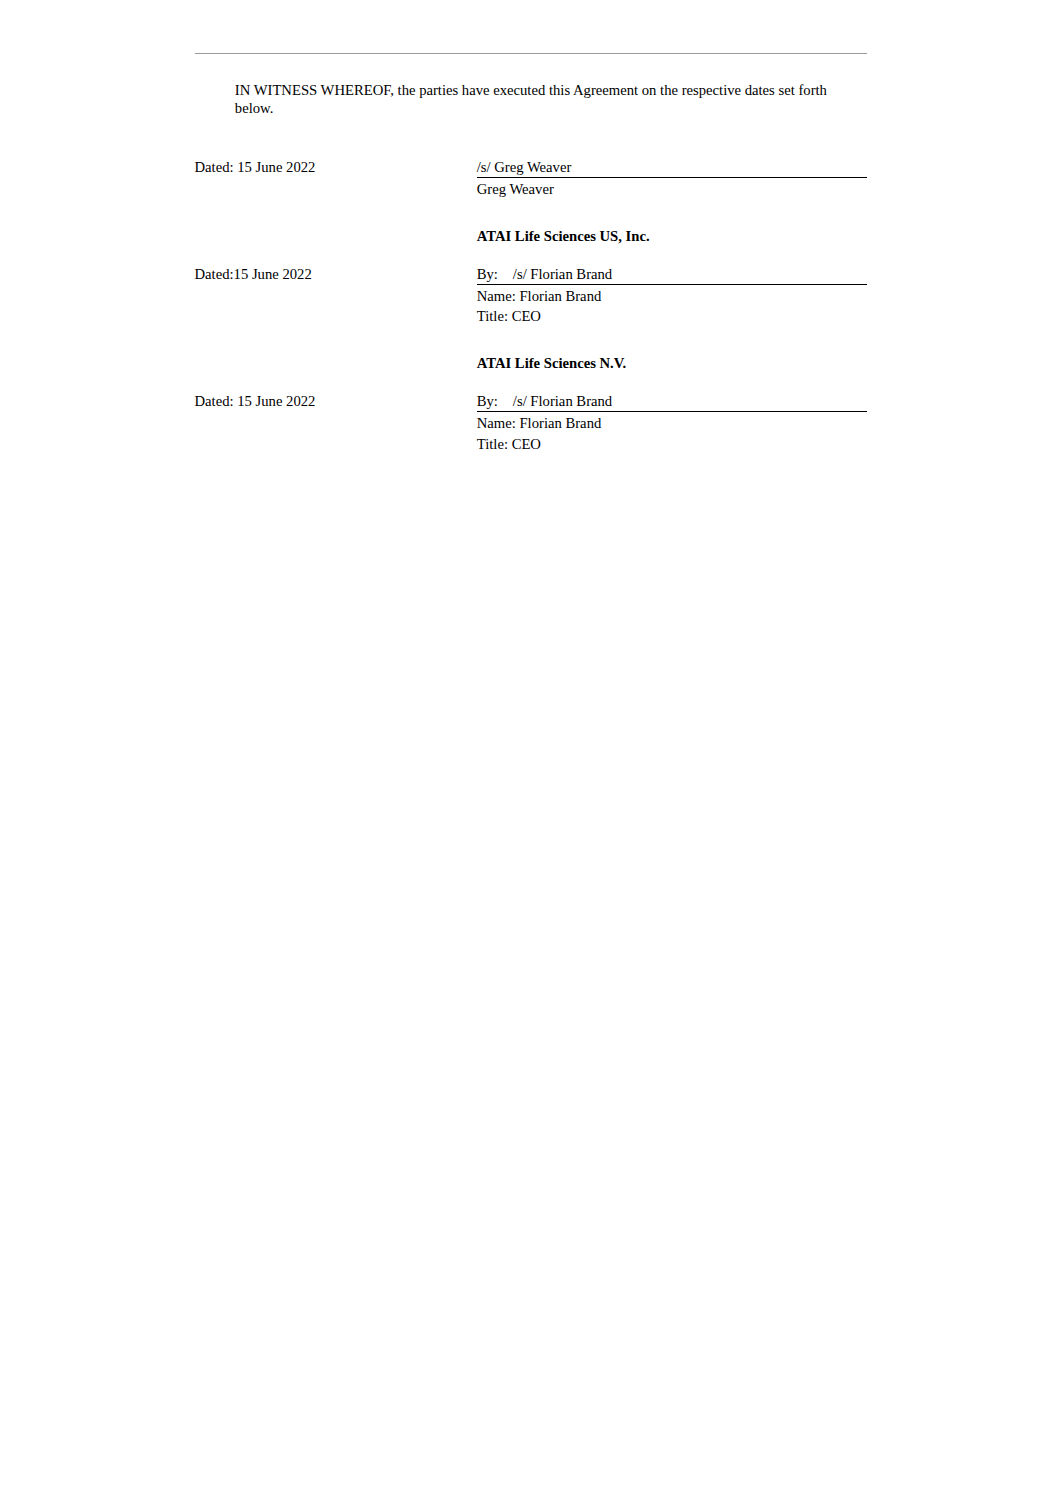IN WITNESS WHEREOF, the parties have executed this Agreement on the respective dates set forth below.
| Dated: 15 June 2022 | /s/ Greg Weaver Greg Weaver |
| | ATAI Life Sciences US, Inc. |
| Dated:15 June 2022 | By: /s/ Florian Brand Name: Florian Brand Title: CEO |
| | ATAI Life Sciences N.V. |
| Dated: 15 June 2022 | By: /s/ Florian Brand Name: Florian Brand Title: CEO |